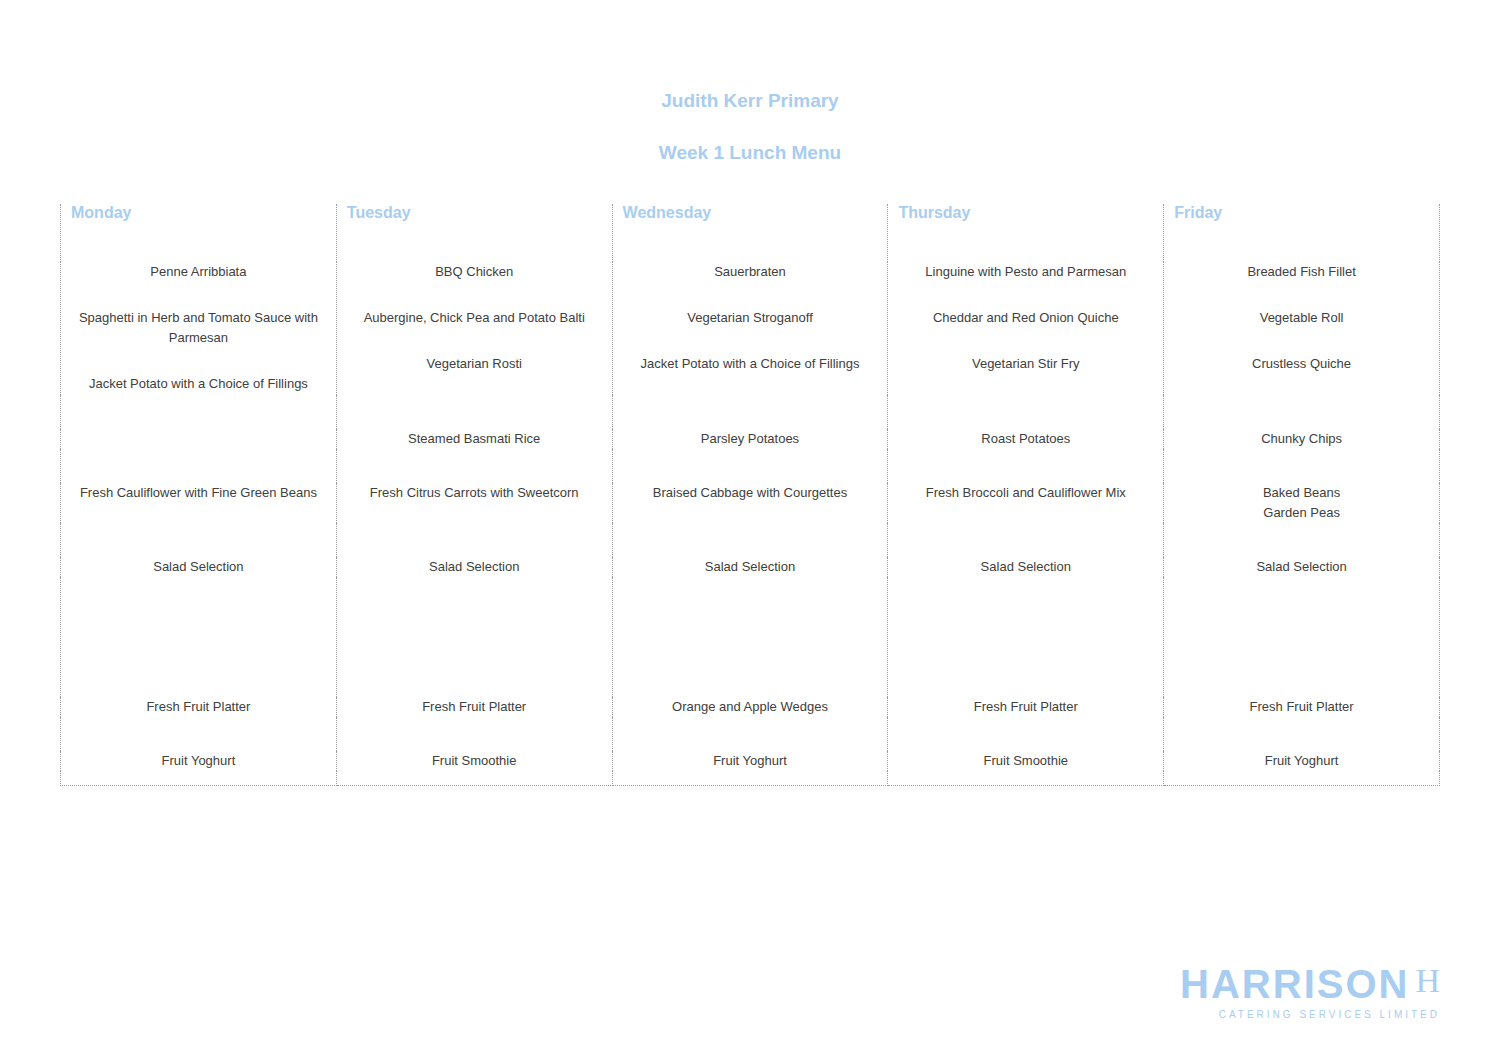Judith Kerr Primary
Week 1 Lunch Menu
| Monday | Tuesday | Wednesday | Thursday | Friday |
| --- | --- | --- | --- | --- |
| Penne Arribbiata Spaghetti in Herb and Tomato Sauce with Parmesan Jacket Potato with a Choice of Fillings | BBQ Chicken Aubergine, Chick Pea and Potato Balti Vegetarian Rosti | Sauerbraten Vegetarian Stroganoff Jacket Potato with a Choice of Fillings | Linguine with Pesto and Parmesan Cheddar and Red Onion Quiche Vegetarian Stir Fry | Breaded Fish Fillet Vegetable Roll Crustless Quiche |
| | Steamed Basmati Rice | Parsley Potatoes | Roast Potatoes | Chunky Chips |
| Fresh Cauliflower with Fine Green Beans | Fresh Citrus Carrots with Sweetcorn | Braised Cabbage with Courgettes | Fresh Broccoli and Cauliflower Mix | Baked Beans Garden Peas |
| Salad Selection | Salad Selection | Salad Selection | Salad Selection | Salad Selection |
| Fresh Fruit Platter | Fresh Fruit Platter | Orange and Apple Wedges | Fresh Fruit Platter | Fresh Fruit Platter |
| Fruit Yoghurt | Fruit Smoothie | Fruit Yoghurt | Fruit Smoothie | Fruit Yoghurt |
HARRISON H
CATERING SERVICES LIMITED